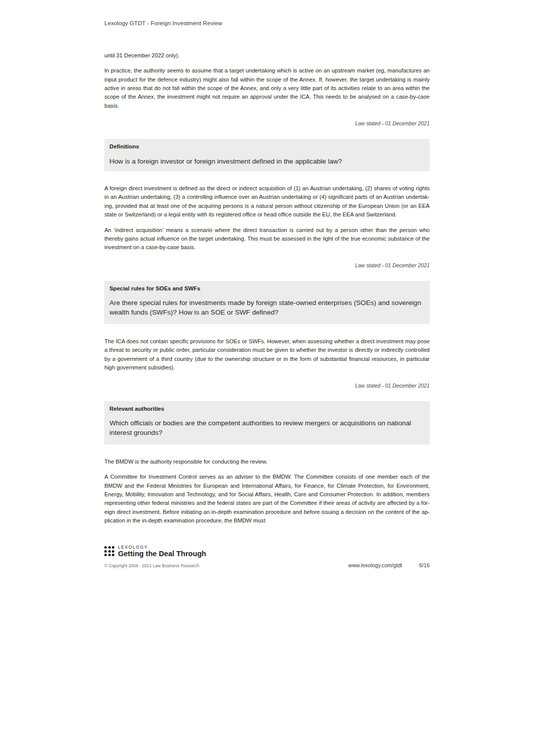Lexology GTDT - Foreign Investment Review
until 31 December 2022 only).
In practice, the authority seems to assume that a target undertaking which is active on an upstream market (eg, manufactures an input product for the defence industry) might also fall within the scope of the Annex. If, however, the target undertaking is mainly active in areas that do not fall within the scope of the Annex, and only a very little part of its activities relate to an area within the scope of the Annex, the investment might not require an approval under the ICA. This needs to be analysed on a case-by-case basis.
Law stated - 01 December 2021
Definitions
How is a foreign investor or foreign investment defined in the applicable law?
A foreign direct investment is defined as the direct or indirect acquisition of (1) an Austrian undertaking, (2) shares of voting rights in an Austrian undertaking, (3) a controlling influence over an Austrian undertaking or (4) significant parts of an Austrian undertaking, provided that at least one of the acquiring persons is a natural person without citizenship of the European Union (or an EEA state or Switzerland) or a legal entity with its registered office or head office outside the EU, the EEA and Switzerland.
An ‘indirect acquisition’ means a scenario where the direct transaction is carried out by a person other than the person who thereby gains actual influence on the target undertaking. This must be assessed in the light of the true economic substance of the investment on a case-by-case basis.
Law stated - 01 December 2021
Special rules for SOEs and SWFs
Are there special rules for investments made by foreign state-owned enterprises (SOEs) and sovereign wealth funds (SWFs)? How is an SOE or SWF defined?
The ICA does not contain specific provisions for SOEs or SWFs. However, when assessing whether a direct investment may pose a threat to security or public order, particular consideration must be given to whether the investor is directly or indirectly controlled by a government of a third country (due to the ownership structure or in the form of substantial financial resources, in particular high government subsidies).
Law stated - 01 December 2021
Relevant authorities
Which officials or bodies are the competent authorities to review mergers or acquisitions on national interest grounds?
The BMDW is the authority responsible for conducting the review.
A Committee for Investment Control serves as an adviser to the BMDW. The Committee consists of one member each of the BMDW and the Federal Ministries for European and International Affairs, for Finance, for Climate Protection, for Environment, Energy, Mobility, Innovation and Technology, and for Social Affairs, Health, Care and Consumer Protection. In addition, members representing other federal ministries and the federal states are part of the Committee if their areas of activity are affected by a foreign direct investment. Before initiating an in-depth examination procedure and before issuing a decision on the content of the application in the in-depth examination procedure, the BMDW must
LEXOLOGY
Getting the Deal Through
© Copyright 2006 - 2021 Law Business Research
www.lexology.com/gtdt 6/16